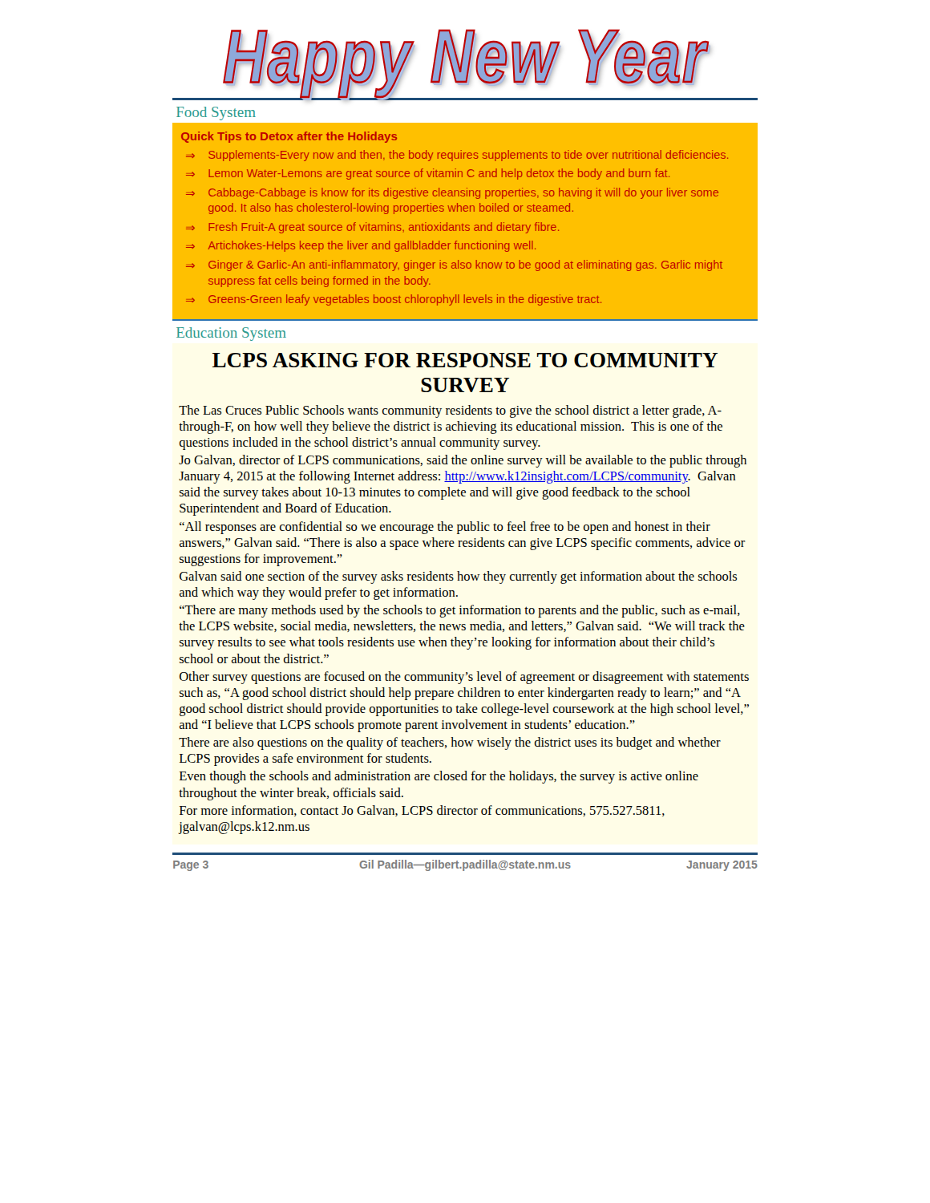Happy New Year
Food System
Quick Tips to Detox after the Holidays
Supplements-Every now and then, the body requires supplements to tide over nutritional deficiencies.
Lemon Water-Lemons are great source of vitamin C and help detox the body and burn fat.
Cabbage-Cabbage is know for its digestive cleansing properties, so having it will do your liver some good. It also has cholesterol-lowing properties when boiled or steamed.
Fresh Fruit-A great source of vitamins, antioxidants and dietary fibre.
Artichokes-Helps keep the liver and gallbladder functioning well.
Ginger & Garlic-An anti-inflammatory, ginger is also know to be good at eliminating gas. Garlic might suppress fat cells being formed in the body.
Greens-Green leafy vegetables boost chlorophyll levels in the digestive tract.
Education System
LCPS ASKING FOR RESPONSE TO COMMUNITY SURVEY
The Las Cruces Public Schools wants community residents to give the school district a letter grade, A-through-F, on how well they believe the district is achieving its educational mission. This is one of the questions included in the school district’s annual community survey.
Jo Galvan, director of LCPS communications, said the online survey will be available to the public through January 4, 2015 at the following Internet address: http://www.k12insight.com/LCPS/community. Galvan said the survey takes about 10-13 minutes to complete and will give good feedback to the school Superintendent and Board of Education.
“All responses are confidential so we encourage the public to feel free to be open and honest in their answers,” Galvan said. “There is also a space where residents can give LCPS specific comments, advice or suggestions for improvement.”
Galvan said one section of the survey asks residents how they currently get information about the schools and which way they would prefer to get information.
“There are many methods used by the schools to get information to parents and the public, such as e-mail, the LCPS website, social media, newsletters, the news media, and letters,” Galvan said. “We will track the survey results to see what tools residents use when they’re looking for information about their child’s school or about the district.”
Other survey questions are focused on the community’s level of agreement or disagreement with statements such as, “A good school district should help prepare children to enter kindergarten ready to learn;” and “A good school district should provide opportunities to take college-level coursework at the high school level,” and “I believe that LCPS schools promote parent involvement in students’ education.”
There are also questions on the quality of teachers, how wisely the district uses its budget and whether LCPS provides a safe environment for students.
Even though the schools and administration are closed for the holidays, the survey is active online throughout the winter break, officials said.
For more information, contact Jo Galvan, LCPS director of communications, 575.527.5811, jgalvan@lcps.k12.nm.us
Page 3
Gil Padilla—gilbert.padilla@state.nm.us
January 2015